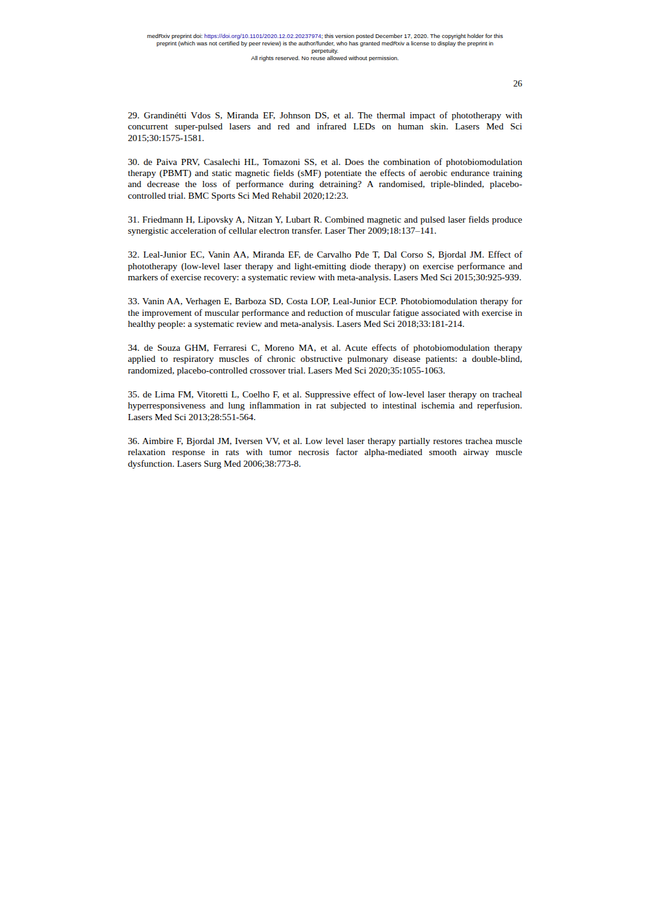medRxiv preprint doi: https://doi.org/10.1101/2020.12.02.20237974; this version posted December 17, 2020. The copyright holder for this preprint (which was not certified by peer review) is the author/funder, who has granted medRxiv a license to display the preprint in perpetuity. All rights reserved. No reuse allowed without permission.
26
29. Grandinétti Vdos S, Miranda EF, Johnson DS, et al. The thermal impact of phototherapy with concurrent super-pulsed lasers and red and infrared LEDs on human skin. Lasers Med Sci 2015;30:1575-1581.
30. de Paiva PRV, Casalechi HL, Tomazoni SS, et al. Does the combination of photobiomodulation therapy (PBMT) and static magnetic fields (sMF) potentiate the effects of aerobic endurance training and decrease the loss of performance during detraining? A randomised, triple-blinded, placebo-controlled trial. BMC Sports Sci Med Rehabil 2020;12:23.
31. Friedmann H, Lipovsky A, Nitzan Y, Lubart R. Combined magnetic and pulsed laser fields produce synergistic acceleration of cellular electron transfer. Laser Ther 2009;18:137–141.
32. Leal-Junior EC, Vanin AA, Miranda EF, de Carvalho Pde T, Dal Corso S, Bjordal JM. Effect of phototherapy (low-level laser therapy and light-emitting diode therapy) on exercise performance and markers of exercise recovery: a systematic review with meta-analysis. Lasers Med Sci 2015;30:925-939.
33. Vanin AA, Verhagen E, Barboza SD, Costa LOP, Leal-Junior ECP. Photobiomodulation therapy for the improvement of muscular performance and reduction of muscular fatigue associated with exercise in healthy people: a systematic review and meta-analysis. Lasers Med Sci 2018;33:181-214.
34. de Souza GHM, Ferraresi C, Moreno MA, et al. Acute effects of photobiomodulation therapy applied to respiratory muscles of chronic obstructive pulmonary disease patients: a double-blind, randomized, placebo-controlled crossover trial. Lasers Med Sci 2020;35:1055-1063.
35. de Lima FM, Vitoretti L, Coelho F, et al. Suppressive effect of low-level laser therapy on tracheal hyperresponsiveness and lung inflammation in rat subjected to intestinal ischemia and reperfusion. Lasers Med Sci 2013;28:551-564.
36. Aimbire F, Bjordal JM, Iversen VV, et al. Low level laser therapy partially restores trachea muscle relaxation response in rats with tumor necrosis factor alpha-mediated smooth airway muscle dysfunction. Lasers Surg Med 2006;38:773-8.